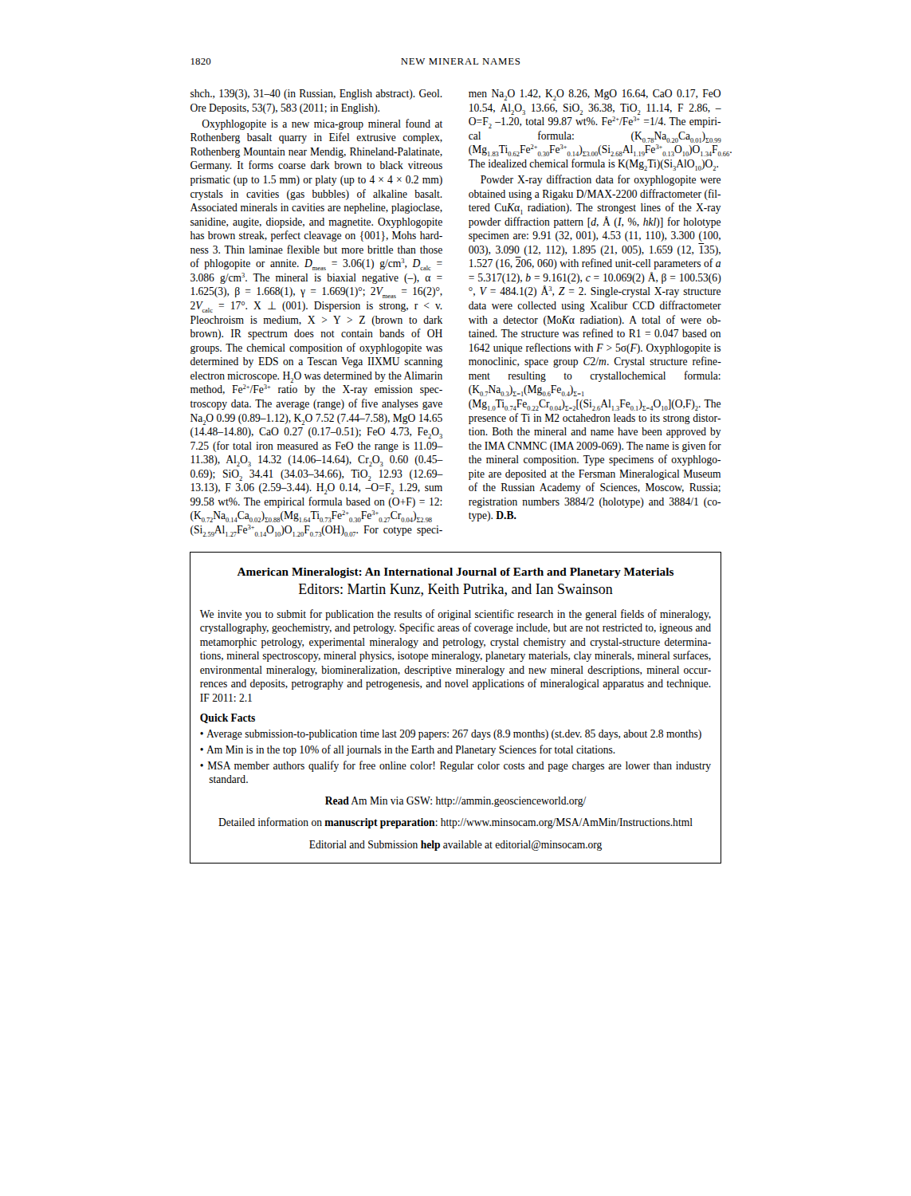1820
New Mineral Names
shch., 139(3), 31–40 (in Russian, English abstract). Geol. Ore Deposits, 53(7), 583 (2011; in English).
Oxyphlogopite is a new mica-group mineral found at Rothenberg basalt quarry in Eifel extrusive complex, Rothenberg Mountain near Mendig, Rhineland-Palatinate, Germany. It forms coarse dark brown to black vitreous prismatic (up to 1.5 mm) or platy (up to 4 × 4 × 0.2 mm) crystals in cavities (gas bubbles) of alkaline basalt. Associated minerals in cavities are nepheline, plagioclase, sanidine, augite, diopside, and magnetite. Oxyphlogopite has brown streak, perfect cleavage on {001}, Mohs hardness 3. Thin laminae flexible but more brittle than those of phlogopite or annite. Dmeas = 3.06(1) g/cm3, Dcalc = 3.086 g/cm3. The mineral is biaxial negative (–), α = 1.625(3), β = 1.668(1), γ = 1.669(1)°; 2Vmeas = 16(2)°, 2Vcalc = 17°. X ⊥ (001). Dispersion is strong, r < v. Pleochroism is medium, X > Y > Z (brown to dark brown). IR spectrum does not contain bands of OH groups. The chemical composition of oxyphlogopite was determined by EDS on a Tescan Vega IIXMU scanning electron microscope. H2O was determined by the Alimarin method, Fe2+/Fe3+ ratio by the X-ray emission spectroscopy data. The average (range) of five analyses gave Na2O 0.99 (0.89–1.12), K2O 7.52 (7.44–7.58), MgO 14.65 (14.48–14.80), CaO 0.27 (0.17–0.51); FeO 4.73, Fe2O3 7.25 (for total iron measured as FeO the range is 11.09–11.38), Al2O3 14.32 (14.06–14.64), Cr2O3 0.60 (0.45–0.69); SiO2 34.41 (34.03–34.66), TiO2 12.93 (12.69–13.13), F 3.06 (2.59–3.44). H2O 0.14, –O=F2 1.29, sum 99.58 wt%. The empirical formula based on (O+F) = 12: (K0.72Na0.14Ca0.02)Σ0.88(Mg1.64Ti0.73Fe2+0.30Fe3+0.27Cr0.04)Σ2.98 (Si2.59Al1.27Fe3+0.14O10)O1.20F0.73(OH)0.07. For cotype specimen Na2O 1.42, K2O 8.26, MgO 16.64, CaO 0.17, FeO 10.54, Al2O3 13.66, SiO2 36.38, TiO2 11.14, F 2.86, –O=F2 –1.20, total 99.87 wt%. Fe2+/Fe3+ =1/4. The empirical formula: (K0.78Na0.20Ca0.01)Σ0.99 (Mg1.83Ti0.62Fe2+0.30Fe3+0.14)Σ3.00(Si2.68Al1.19Fe3+0.13O10)O1.34F0.66. The idealized chemical formula is K(Mg2Ti)(Si3AlO10)O2.
Powder X-ray diffraction data for oxyphlogopite were obtained using a Rigaku D/MAX-2200 diffractometer (filtered CuKα1 radiation). The strongest lines of the X-ray powder diffraction pattern [d, Å (I, %, hkl)] for holotype specimen are: 9.91 (32, 001), 4.53 (11, 110), 3.300 (100, 003), 3.090 (12, 112), 1.895 (21, 005), 1.659 (12, 135), 1.527 (16, 206, 060) with refined unit-cell parameters of a = 5.317(12), b = 9.161(2), c = 10.069(2) Å, β = 100.53(6)°, V = 484.1(2) Å3, Z = 2. Single-crystal X-ray structure data were collected using Xcalibur CCD diffractometer with a detector (MoKα radiation). A total of were obtained. The structure was refined to R1 = 0.047 based on 1642 unique reflections with F > 5σ(F). Oxyphlogopite is monoclinic, space group C2/m. Crystal structure refinement resulting to crystallochemical formula: (K0.7Na0.3)Σ=1(Mg0.6Fe0.4)Σ=1 (Mg1.0Ti0.74Fe0.22Cr0.04)Σ=2[(Si2.6Al1.3Fe0.1)Σ=4O10](O,F)2. The presence of Ti in M2 octahedron leads to its strong distortion. Both the mineral and name have been approved by the IMA CNMNC (IMA 2009-069). The name is given for the mineral composition. Type specimens of oxyphlogopite are deposited at the Fersman Mineralogical Museum of the Russian Academy of Sciences, Moscow, Russia; registration numbers 3884/2 (holotype) and 3884/1 (cotype). D.B.
American Mineralogist: An International Journal of Earth and Planetary Materials
Editors: Martin Kunz, Keith Putrika, and Ian Swainson
We invite you to submit for publication the results of original scientific research in the general fields of mineralogy, crystallography, geochemistry, and petrology. Specific areas of coverage include, but are not restricted to, igneous and metamorphic petrology, experimental mineralogy and petrology, crystal chemistry and crystal-structure determinations, mineral spectroscopy, mineral physics, isotope mineralogy, planetary materials, clay minerals, mineral surfaces, environmental mineralogy, biomineralization, descriptive mineralogy and new mineral descriptions, mineral occurrences and deposits, petrography and petrogenesis, and novel applications of mineralogical apparatus and technique. IF 2011: 2.1
Quick Facts
Average submission-to-publication time last 209 papers: 267 days (8.9 months) (st.dev. 85 days, about 2.8 months)
Am Min is in the top 10% of all journals in the Earth and Planetary Sciences for total citations.
MSA member authors qualify for free online color! Regular color costs and page charges are lower than industry standard.
Read Am Min via GSW: http://ammin.geoscienceworld.org/
Detailed information on manuscript preparation: http://www.minsocam.org/MSA/AmMin/Instructions.html
Editorial and Submission help available at editorial@minsocam.org